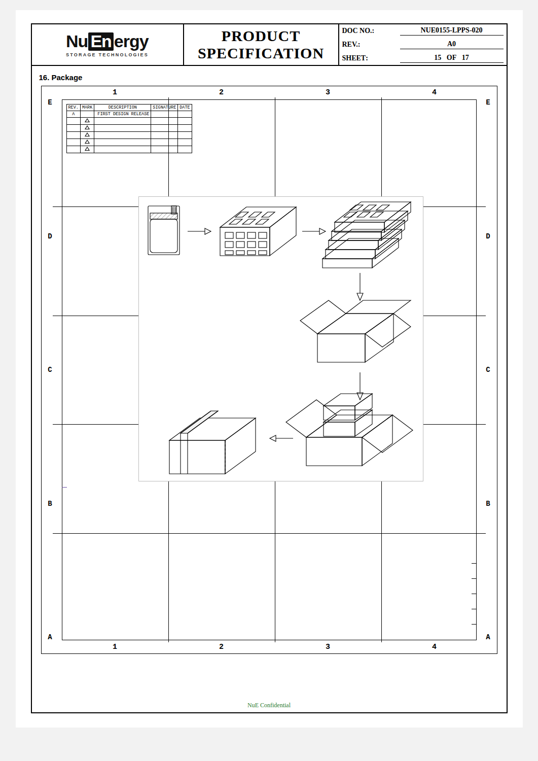Nu En ergy
STORAGE TECHNOLOGIES
PRODUCT
SPECIFICATION
DOC NO.:
NUE0155-LPPS-020
REV.:
A0
SHEET:
15 OF 17
16. Package
1234
1234
EDCBA
EDCBA
| REV. | MARK | DESCRIPTION | SIGNATURE | DATE |
| --- | --- | --- | --- | --- |
| A | | FIRST DESIGN RELEASE | | |
NuE Confidential